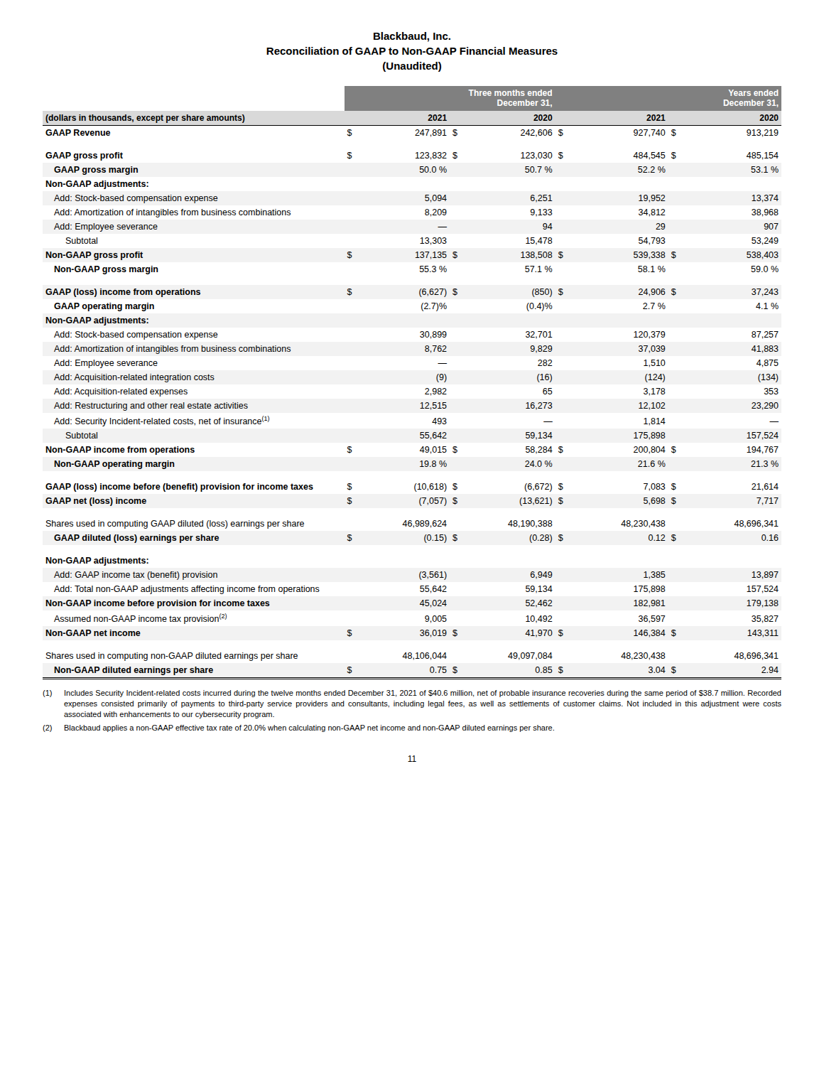Blackbaud, Inc.
Reconciliation of GAAP to Non-GAAP Financial Measures
(Unaudited)
| | Three months ended December 31, | Years ended December 31, |
| (dollars in thousands, except per share amounts) | 2021 | 2020 | 2021 | 2020 |
| GAAP Revenue | $ | 247,891 | $ | 242,606 | $ | 927,740 | $ | 913,219 |
| GAAP gross profit | $ | 123,832 | $ | 123,030 | $ | 484,545 | $ | 485,154 |
| GAAP gross margin | | 50.0 % | | 50.7 % | | 52.2 % | | 53.1 % |
| Non-GAAP adjustments: | |
| Add: Stock-based compensation expense | | 5,094 | | 6,251 | | 19,952 | | 13,374 |
| Add: Amortization of intangibles from business combinations | | 8,209 | | 9,133 | | 34,812 | | 38,968 |
| Add: Employee severance | | — | | 94 | | 29 | | 907 |
| Subtotal | | 13,303 | | 15,478 | | 54,793 | | 53,249 |
| Non-GAAP gross profit | $ | 137,135 | $ | 138,508 | $ | 539,338 | $ | 538,403 |
| Non-GAAP gross margin | | 55.3 % | | 57.1 % | | 58.1 % | | 59.0 % |
| GAAP (loss) income from operations | $ | (6,627) | $ | (850) | $ | 24,906 | $ | 37,243 |
| GAAP operating margin | | (2.7)% | | (0.4)% | | 2.7 % | | 4.1 % |
| Non-GAAP adjustments: | |
| Add: Stock-based compensation expense | | 30,899 | | 32,701 | | 120,379 | | 87,257 |
| Add: Amortization of intangibles from business combinations | | 8,762 | | 9,829 | | 37,039 | | 41,883 |
| Add: Employee severance | | — | | 282 | | 1,510 | | 4,875 |
| Add: Acquisition-related integration costs | | (9) | | (16) | | (124) | | (134) |
| Add: Acquisition-related expenses | | 2,982 | | 65 | | 3,178 | | 353 |
| Add: Restructuring and other real estate activities | | 12,515 | | 16,273 | | 12,102 | | 23,290 |
| Add: Security Incident-related costs, net of insurance (1) | | 493 | | — | | 1,814 | | — |
| Subtotal | | 55,642 | | 59,134 | | 175,898 | | 157,524 |
| Non-GAAP income from operations | $ | 49,015 | $ | 58,284 | $ | 200,804 | $ | 194,767 |
| Non-GAAP operating margin | | 19.8 % | | 24.0 % | | 21.6 % | | 21.3 % |
| GAAP (loss) income before (benefit) provision for income taxes | $ | (10,618) | $ | (6,672) | $ | 7,083 | $ | 21,614 |
| GAAP net (loss) income | $ | (7,057) | $ | (13,621) | $ | 5,698 | $ | 7,717 |
| Shares used in computing GAAP diluted (loss) earnings per share | | 46,989,624 | | 48,190,388 | | 48,230,438 | | 48,696,341 |
| GAAP diluted (loss) earnings per share | $ | (0.15) | $ | (0.28) | $ | 0.12 | $ | 0.16 |
| Non-GAAP adjustments: | |
| Add: GAAP income tax (benefit) provision | | (3,561) | | 6,949 | | 1,385 | | 13,897 |
| Add: Total non-GAAP adjustments affecting income from operations | | 55,642 | | 59,134 | | 175,898 | | 157,524 |
| Non-GAAP income before provision for income taxes | | 45,024 | | 52,462 | | 182,981 | | 179,138 |
| Assumed non-GAAP income tax provision (2) | | 9,005 | | 10,492 | | 36,597 | | 35,827 |
| Non-GAAP net income | $ | 36,019 | $ | 41,970 | $ | 146,384 | $ | 143,311 |
| Shares used in computing non-GAAP diluted earnings per share | | 48,106,044 | | 49,097,084 | | 48,230,438 | | 48,696,341 |
| Non-GAAP diluted earnings per share | $ | 0.75 | $ | 0.85 | $ | 3.04 | $ | 2.94 |
| (1) | Includes Security Incident-related costs incurred during the twelve months ended December 31, 2021 of $40.6 million, net of probable insurance recoveries during the same period of $38.7 million. Recorded expenses consisted primarily of payments to third-party service providers and consultants, including legal fees, as well as settlements of customer claims. Not included in this adjustment were costs associated with enhancements to our cybersecurity program. |
| (2) | Blackbaud applies a non-GAAP effective tax rate of 20.0% when calculating non-GAAP net income and non-GAAP diluted earnings per share. |
11